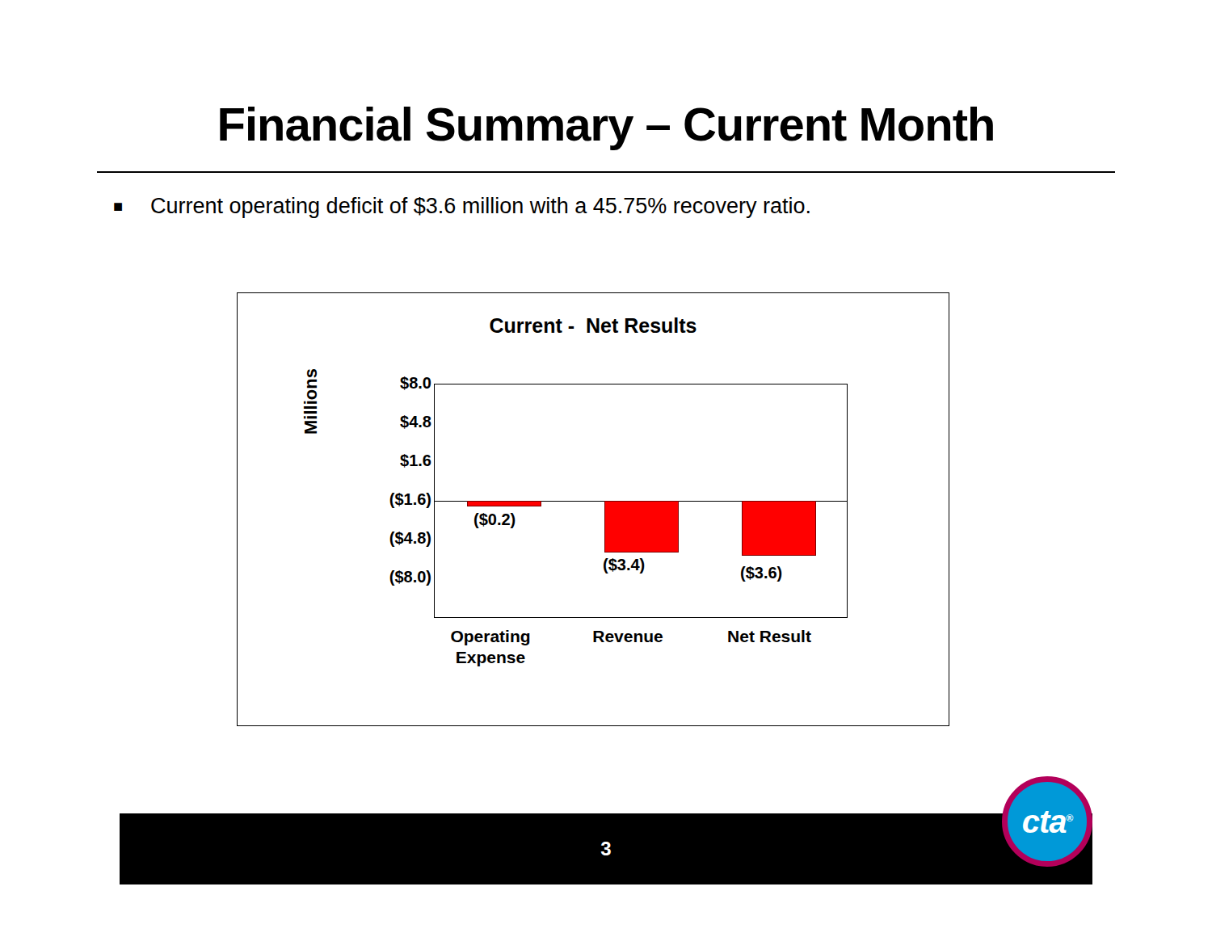Financial Summary – Current Month
■Current operating deficit of $3.6 million with a 45.75% recovery ratio.
Current - Net Results
Millions
$8.0
$4.8
$1.6
($1.6)
($4.8)
($8.0)
($0.2)
($3.4)
($3.6)
Operating
Expense
Revenue
Net Result
3
cta®